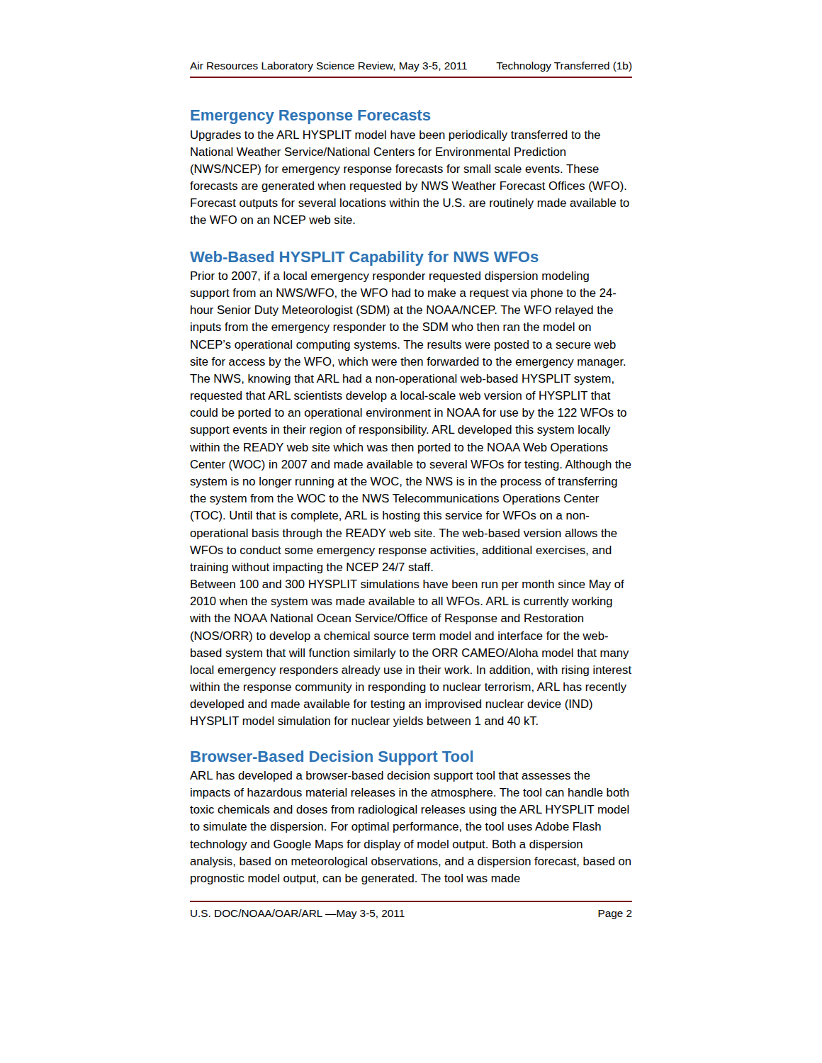Air Resources Laboratory Science Review, May 3-5, 2011
Technology Transferred (1b)
Emergency Response Forecasts
Upgrades to the ARL HYSPLIT model have been periodically transferred to the National Weather Service/National Centers for Environmental Prediction (NWS/NCEP) for emergency response forecasts for small scale events. These forecasts are generated when requested by NWS Weather Forecast Offices (WFO). Forecast outputs for several locations within the U.S. are routinely made available to the WFO on an NCEP web site.
Web-Based HYSPLIT Capability for NWS WFOs
Prior to 2007, if a local emergency responder requested dispersion modeling support from an NWS/WFO, the WFO had to make a request via phone to the 24-hour Senior Duty Meteorologist (SDM) at the NOAA/NCEP. The WFO relayed the inputs from the emergency responder to the SDM who then ran the model on NCEP’s operational computing systems. The results were posted to a secure web site for access by the WFO, which were then forwarded to the emergency manager. The NWS, knowing that ARL had a non-operational web-based HYSPLIT system, requested that ARL scientists develop a local-scale web version of HYSPLIT that could be ported to an operational environment in NOAA for use by the 122 WFOs to support events in their region of responsibility. ARL developed this system locally within the READY web site which was then ported to the NOAA Web Operations Center (WOC) in 2007 and made available to several WFOs for testing. Although the system is no longer running at the WOC, the NWS is in the process of transferring the system from the WOC to the NWS Telecommunications Operations Center (TOC). Until that is complete, ARL is hosting this service for WFOs on a non-operational basis through the READY web site. The web-based version allows the WFOs to conduct some emergency response activities, additional exercises, and training without impacting the NCEP 24/7 staff.
Between 100 and 300 HYSPLIT simulations have been run per month since May of 2010 when the system was made available to all WFOs. ARL is currently working with the NOAA National Ocean Service/Office of Response and Restoration (NOS/ORR) to develop a chemical source term model and interface for the web-based system that will function similarly to the ORR CAMEO/Aloha model that many local emergency responders already use in their work. In addition, with rising interest within the response community in responding to nuclear terrorism, ARL has recently developed and made available for testing an improvised nuclear device (IND) HYSPLIT model simulation for nuclear yields between 1 and 40 kT.
Browser-Based Decision Support Tool
ARL has developed a browser-based decision support tool that assesses the impacts of hazardous material releases in the atmosphere. The tool can handle both toxic chemicals and doses from radiological releases using the ARL HYSPLIT model to simulate the dispersion. For optimal performance, the tool uses Adobe Flash technology and Google Maps for display of model output. Both a dispersion analysis, based on meteorological observations, and a dispersion forecast, based on prognostic model output, can be generated. The tool was made
U.S. DOC/NOAA/OAR/ARL —May 3-5, 2011
Page 2